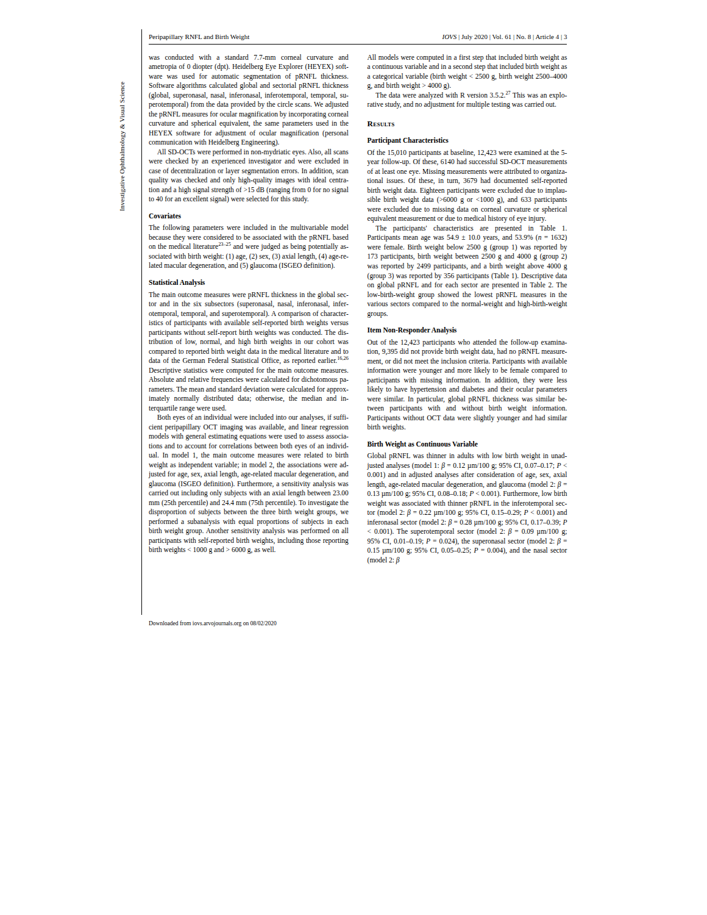Investigative Ophthalmology & Visual Science
Peripapillary RNFL and Birth Weight
IOVS | July 2020 | Vol. 61 | No. 8 | Article 4 | 3
was conducted with a standard 7.7-mm corneal curvature and ametropia of 0 diopter (dpt). Heidelberg Eye Explorer (HEYEX) software was used for automatic segmentation of pRNFL thickness. Software algorithms calculated global and sectorial pRNFL thickness (global, superonasal, nasal, inferonasal, inferotemporal, temporal, superotemporal) from the data provided by the circle scans. We adjusted the pRNFL measures for ocular magnification by incorporating corneal curvature and spherical equivalent, the same parameters used in the HEYEX software for adjustment of ocular magnification (personal communication with Heidelberg Engineering).
All SD-OCTs were performed in non-mydriatic eyes. Also, all scans were checked by an experienced investigator and were excluded in case of decentralization or layer segmentation errors. In addition, scan quality was checked and only high-quality images with ideal centration and a high signal strength of >15 dB (ranging from 0 for no signal to 40 for an excellent signal) were selected for this study.
Covariates
The following parameters were included in the multivariable model because they were considered to be associated with the pRNFL based on the medical literature23–25 and were judged as being potentially associated with birth weight: (1) age, (2) sex, (3) axial length, (4) age-related macular degeneration, and (5) glaucoma (ISGEO definition).
Statistical Analysis
The main outcome measures were pRNFL thickness in the global sector and in the six subsectors (superonasal, nasal, inferonasal, inferotemporal, temporal, and superotemporal). A comparison of characteristics of participants with available self-reported birth weights versus participants without self-report birth weights was conducted. The distribution of low, normal, and high birth weights in our cohort was compared to reported birth weight data in the medical literature and to data of the German Federal Statistical Office, as reported earlier.16,26 Descriptive statistics were computed for the main outcome measures. Absolute and relative frequencies were calculated for dichotomous parameters. The mean and standard deviation were calculated for approximately normally distributed data; otherwise, the median and interquartile range were used.
Both eyes of an individual were included into our analyses, if sufficient peripapillary OCT imaging was available, and linear regression models with general estimating equations were used to assess associations and to account for correlations between both eyes of an individual. In model 1, the main outcome measures were related to birth weight as independent variable; in model 2, the associations were adjusted for age, sex, axial length, age-related macular degeneration, and glaucoma (ISGEO definition). Furthermore, a sensitivity analysis was carried out including only subjects with an axial length between 23.00 mm (25th percentile) and 24.4 mm (75th percentile). To investigate the disproportion of subjects between the three birth weight groups, we performed a subanalysis with equal proportions of subjects in each birth weight group. Another sensitivity analysis was performed on all participants with self-reported birth weights, including those reporting birth weights < 1000 g and > 6000 g, as well.
All models were computed in a first step that included birth weight as a continuous variable and in a second step that included birth weight as a categorical variable (birth weight < 2500 g, birth weight 2500–4000 g, and birth weight > 4000 g).
The data were analyzed with R version 3.5.2.27 This was an explorative study, and no adjustment for multiple testing was carried out.
Results
Participant Characteristics
Of the 15,010 participants at baseline, 12,423 were examined at the 5-year follow-up. Of these, 6140 had successful SD-OCT measurements of at least one eye. Missing measurements were attributed to organizational issues. Of these, in turn, 3679 had documented self-reported birth weight data. Eighteen participants were excluded due to implausible birth weight data (>6000 g or <1000 g), and 633 participants were excluded due to missing data on corneal curvature or spherical equivalent measurement or due to medical history of eye injury.
The participants' characteristics are presented in Table 1. Participants mean age was 54.9 ± 10.0 years, and 53.9% (n = 1632) were female. Birth weight below 2500 g (group 1) was reported by 173 participants, birth weight between 2500 g and 4000 g (group 2) was reported by 2499 participants, and a birth weight above 4000 g (group 3) was reported by 356 participants (Table 1). Descriptive data on global pRNFL and for each sector are presented in Table 2. The low-birth-weight group showed the lowest pRNFL measures in the various sectors compared to the normal-weight and high-birth-weight groups.
Item Non-Responder Analysis
Out of the 12,423 participants who attended the follow-up examination, 9,395 did not provide birth weight data, had no pRNFL measurement, or did not meet the inclusion criteria. Participants with available information were younger and more likely to be female compared to participants with missing information. In addition, they were less likely to have hypertension and diabetes and their ocular parameters were similar. In particular, global pRNFL thickness was similar between participants with and without birth weight information. Participants without OCT data were slightly younger and had similar birth weights.
Birth Weight as Continuous Variable
Global pRNFL was thinner in adults with low birth weight in unadjusted analyses (model 1: β = 0.12 µm/100 g; 95% CI, 0.07–0.17; P < 0.001) and in adjusted analyses after consideration of age, sex, axial length, age-related macular degeneration, and glaucoma (model 2: β = 0.13 µm/100 g; 95% CI, 0.08–0.18; P < 0.001). Furthermore, low birth weight was associated with thinner pRNFL in the inferotemporal sector (model 2: β = 0.22 µm/100 g; 95% CI, 0.15–0.29; P < 0.001) and inferonasal sector (model 2: β = 0.28 µm/100 g; 95% CI, 0.17–0.39; P < 0.001). The superotemporal sector (model 2: β = 0.09 µm/100 g; 95% CI, 0.01–0.19; P = 0.024), the superonasal sector (model 2: β = 0.15 µm/100 g; 95% CI, 0.05–0.25; P = 0.004), and the nasal sector (model 2: β
Downloaded from iovs.arvojournals.org on 08/02/2020